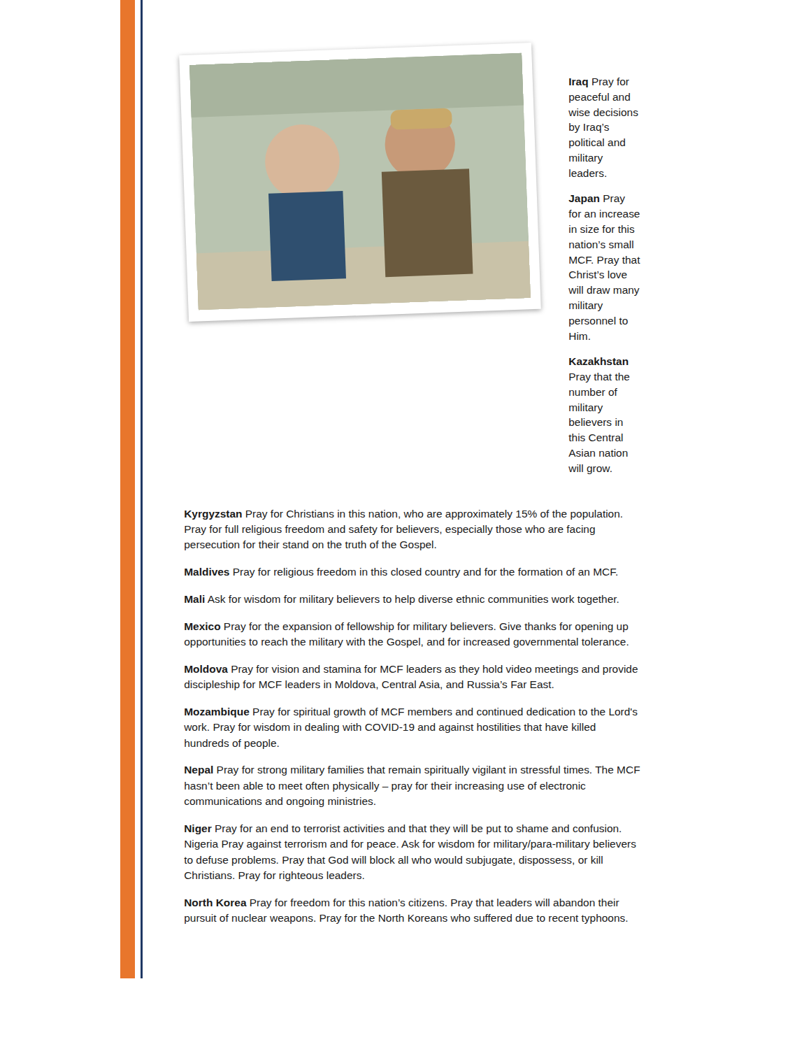Iraq Pray for peaceful and wise decisions by Iraq’s political and military leaders.
Japan Pray for an increase in size for this nation’s small MCF. Pray that Christ’s love will draw many military personnel to Him.
Kazakhstan Pray that the number of military believers in this Central Asian nation will grow.
Kyrgyzstan Pray for Christians in this nation, who are approximately 15% of the population. Pray for full religious freedom and safety for believers, especially those who are facing persecution for their stand on the truth of the Gospel.
Maldives Pray for religious freedom in this closed country and for the formation of an MCF.
Mali Ask for wisdom for military believers to help diverse ethnic communities work together.
Mexico Pray for the expansion of fellowship for military believers. Give thanks for opening up opportunities to reach the military with the Gospel, and for increased governmental tolerance.
Moldova Pray for vision and stamina for MCF leaders as they hold video meetings and provide discipleship for MCF leaders in Moldova, Central Asia, and Russia’s Far East.
Mozambique Pray for spiritual growth of MCF members and continued dedication to the Lord's work. Pray for wisdom in dealing with COVID-19 and against hostilities that have killed hundreds of people.
Nepal Pray for strong military families that remain spiritually vigilant in stressful times. The MCF hasn’t been able to meet often physically – pray for their increasing use of electronic communications and ongoing ministries.
Niger Pray for an end to terrorist activities and that they will be put to shame and confusion. Nigeria Pray against terrorism and for peace. Ask for wisdom for military/para-military believers to defuse problems. Pray that God will block all who would subjugate, dispossess, or kill Christians. Pray for righteous leaders.
North Korea Pray for freedom for this nation’s citizens. Pray that leaders will abandon their pursuit of nuclear weapons. Pray for the North Koreans who suffered due to recent typhoons.